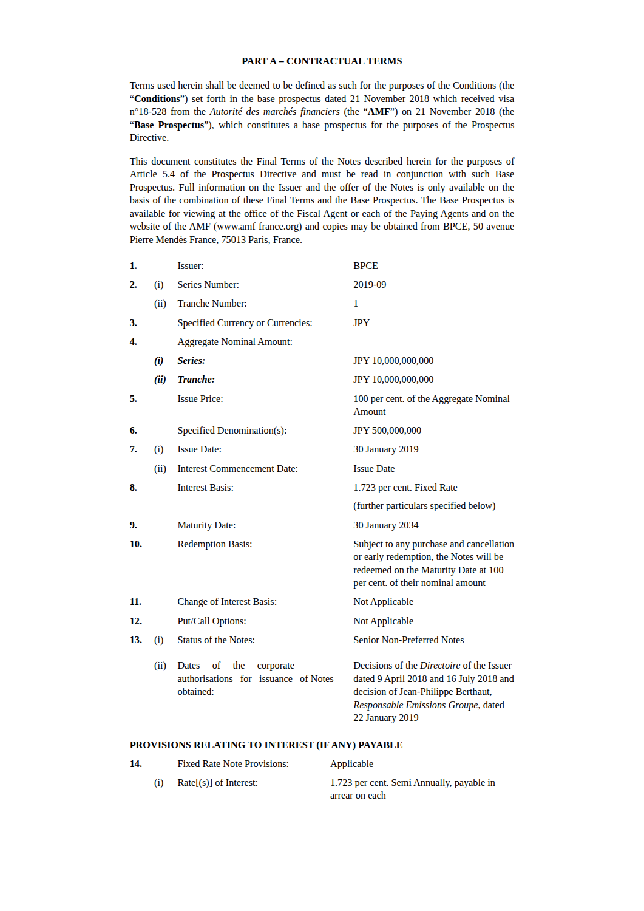PART A – CONTRACTUAL TERMS
Terms used herein shall be deemed to be defined as such for the purposes of the Conditions (the “Conditions”) set forth in the base prospectus dated 21 November 2018 which received visa n°18-528 from the Autorité des marchés financiers (the “AMF”) on 21 November 2018 (the “Base Prospectus”), which constitutes a base prospectus for the purposes of the Prospectus Directive.
This document constitutes the Final Terms of the Notes described herein for the purposes of Article 5.4 of the Prospectus Directive and must be read in conjunction with such Base Prospectus. Full information on the Issuer and the offer of the Notes is only available on the basis of the combination of these Final Terms and the Base Prospectus. The Base Prospectus is available for viewing at the office of the Fiscal Agent or each of the Paying Agents and on the website of the AMF (www.amf france.org) and copies may be obtained from BPCE, 50 avenue Pierre Mendès France, 75013 Paris, France.
| 1. | | Issuer: | BPCE |
| 2. | (i) | Series Number: | 2019-09 |
| | (ii) | Tranche Number: | 1 |
| 3. | | Specified Currency or Currencies: | JPY |
| 4. | | Aggregate Nominal Amount: | |
| | (i) | Series: | JPY 10,000,000,000 |
| | (ii) | Tranche: | JPY 10,000,000,000 |
| 5. | | Issue Price: | 100 per cent. of the Aggregate Nominal Amount |
| 6. | | Specified Denomination(s): | JPY 500,000,000 |
| 7. | (i) | Issue Date: | 30 January 2019 |
| | (ii) | Interest Commencement Date: | Issue Date |
| 8. | | Interest Basis: | 1.723 per cent. Fixed Rate (further particulars specified below) |
| 9. | | Maturity Date: | 30 January 2034 |
| 10. | | Redemption Basis: | Subject to any purchase and cancellation or early redemption, the Notes will be redeemed on the Maturity Date at 100 per cent. of their nominal amount |
| 11. | | Change of Interest Basis: | Not Applicable |
| 12. | | Put/Call Options: | Not Applicable |
| 13. | (i) | Status of the Notes: | Senior Non-Preferred Notes |
| | (ii) | Dates of the corporate authorisations for issuance of Notes obtained: | Decisions of the Directoire of the Issuer dated 9 April 2018 and 16 July 2018 and decision of Jean-Philippe Berthaut, Responsable Emissions Groupe , dated 22 January 2019 |
PROVISIONS RELATING TO INTEREST (IF ANY) PAYABLE
| 14. | | Fixed Rate Note Provisions: | Applicable |
| | (i) | Rate[(s)] of Interest: | 1.723 per cent. Semi Annually, payable in arrear on each |